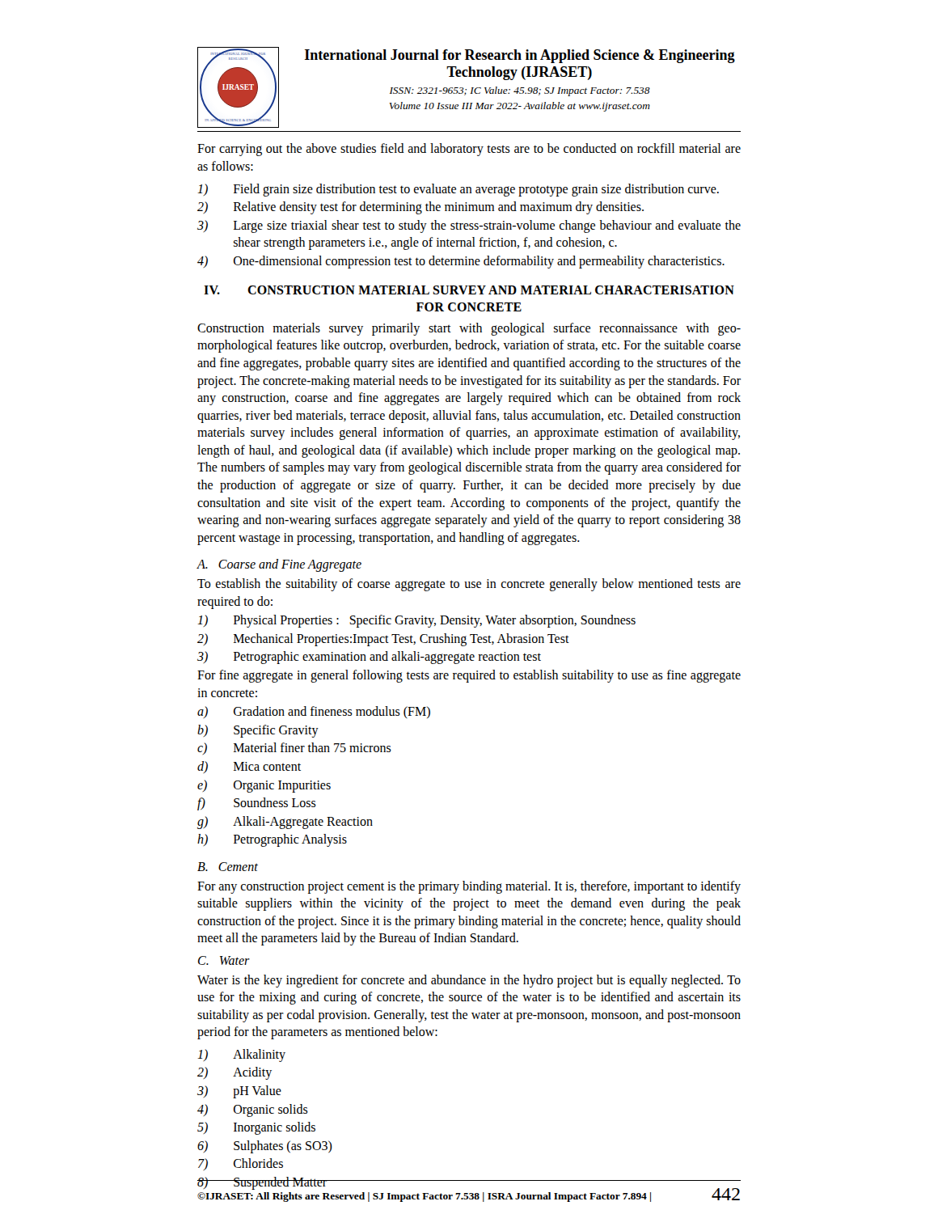INTERNATIONAL JOURNAL FOR RESEARCH IN APPLIED SCIENCE & ENGINEERING
IJRASET
International Journal for Research in Applied Science & Engineering Technology (IJRASET)
ISSN: 2321-9653; IC Value: 45.98; SJ Impact Factor: 7.538
Volume 10 Issue III Mar 2022- Available at www.ijraset.com
For carrying out the above studies field and laboratory tests are to be conducted on rockfill material are as follows:
1) Field grain size distribution test to evaluate an average prototype grain size distribution curve.
2) Relative density test for determining the minimum and maximum dry densities.
3) Large size triaxial shear test to study the stress-strain-volume change behaviour and evaluate the shear strength parameters i.e., angle of internal friction, f, and cohesion, c.
4) One-dimensional compression test to determine deformability and permeability characteristics.
IV. CONSTRUCTION MATERIAL SURVEY AND MATERIAL CHARACTERISATION FOR CONCRETE
Construction materials survey primarily start with geological surface reconnaissance with geo-morphological features like outcrop, overburden, bedrock, variation of strata, etc. For the suitable coarse and fine aggregates, probable quarry sites are identified and quantified according to the structures of the project. The concrete-making material needs to be investigated for its suitability as per the standards. For any construction, coarse and fine aggregates are largely required which can be obtained from rock quarries, river bed materials, terrace deposit, alluvial fans, talus accumulation, etc. Detailed construction materials survey includes general information of quarries, an approximate estimation of availability, length of haul, and geological data (if available) which include proper marking on the geological map. The numbers of samples may vary from geological discernible strata from the quarry area considered for the production of aggregate or size of quarry. Further, it can be decided more precisely by due consultation and site visit of the expert team. According to components of the project, quantify the wearing and non-wearing surfaces aggregate separately and yield of the quarry to report considering 38 percent wastage in processing, transportation, and handling of aggregates.
A. Coarse and Fine Aggregate
To establish the suitability of coarse aggregate to use in concrete generally below mentioned tests are required to do:
1) Physical Properties : Specific Gravity, Density, Water absorption, Soundness
2) Mechanical Properties:Impact Test, Crushing Test, Abrasion Test
3) Petrographic examination and alkali-aggregate reaction test
For fine aggregate in general following tests are required to establish suitability to use as fine aggregate in concrete:
a) Gradation and fineness modulus (FM)
b) Specific Gravity
c) Material finer than 75 microns
d) Mica content
e) Organic Impurities
f) Soundness Loss
g) Alkali-Aggregate Reaction
h) Petrographic Analysis
B. Cement
For any construction project cement is the primary binding material. It is, therefore, important to identify suitable suppliers within the vicinity of the project to meet the demand even during the peak construction of the project. Since it is the primary binding material in the concrete; hence, quality should meet all the parameters laid by the Bureau of Indian Standard.
C. Water
Water is the key ingredient for concrete and abundance in the hydro project but is equally neglected. To use for the mixing and curing of concrete, the source of the water is to be identified and ascertain its suitability as per codal provision. Generally, test the water at pre-monsoon, monsoon, and post-monsoon period for the parameters as mentioned below:
1) Alkalinity
2) Acidity
3) pH Value
4) Organic solids
5) Inorganic solids
6) Sulphates (as SO3)
7) Chlorides
8) Suspended Matter
©IJRASET: All Rights are Reserved | SJ Impact Factor 7.538 | ISRA Journal Impact Factor 7.894 |
442